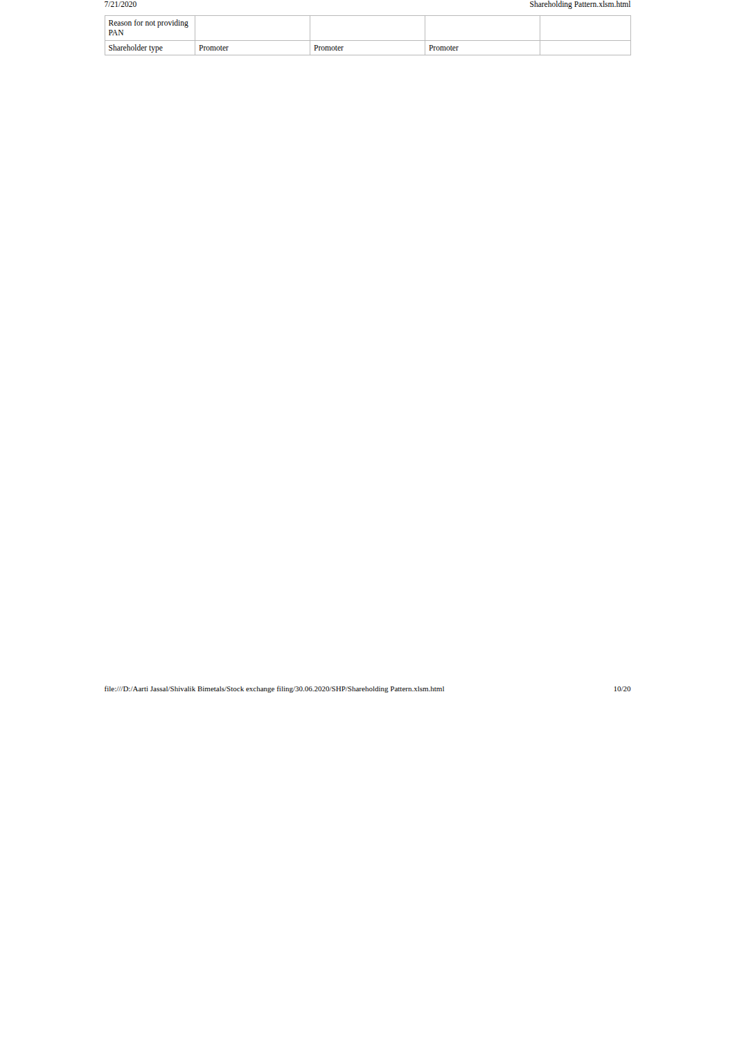7/21/2020
Shareholding Pattern.xlsm.html
| Reason for not providing PAN | | | | |
| Shareholder type | Promoter | Promoter | Promoter | |
file:///D:/Aarti Jassal/Shivalik Bimetals/Stock exchange filing/30.06.2020/SHP/Shareholding Pattern.xlsm.html
10/20